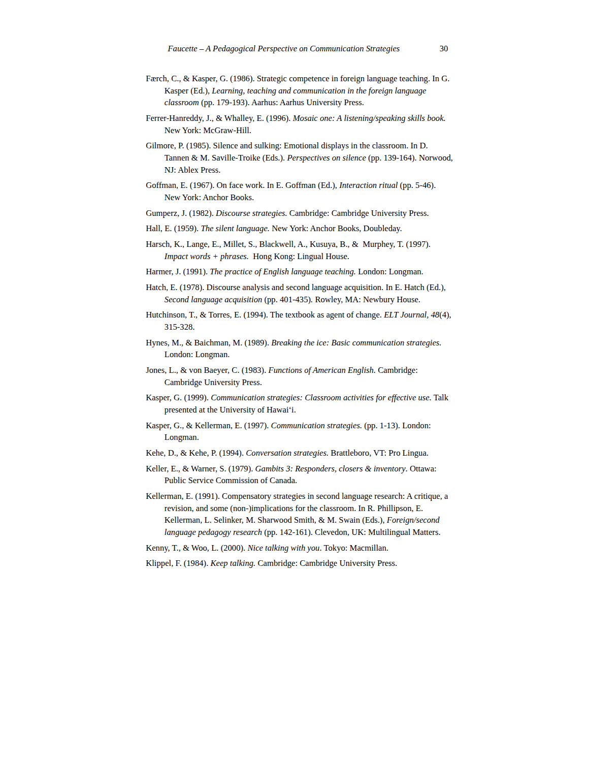Faucette – A Pedagogical Perspective on Communication Strategies 30
Færch, C., & Kasper, G. (1986). Strategic competence in foreign language teaching. In G. Kasper (Ed.), Learning, teaching and communication in the foreign language classroom (pp. 179-193). Aarhus: Aarhus University Press.
Ferrer-Hanreddy, J., & Whalley, E. (1996). Mosaic one: A listening/speaking skills book. New York: McGraw-Hill.
Gilmore, P. (1985). Silence and sulking: Emotional displays in the classroom. In D. Tannen & M. Saville-Troike (Eds.). Perspectives on silence (pp. 139-164). Norwood, NJ: Ablex Press.
Goffman, E. (1967). On face work. In E. Goffman (Ed.), Interaction ritual (pp. 5-46). New York: Anchor Books.
Gumperz, J. (1982). Discourse strategies. Cambridge: Cambridge University Press.
Hall, E. (1959). The silent language. New York: Anchor Books, Doubleday.
Harsch, K., Lange, E., Millet, S., Blackwell, A., Kusuya, B., & Murphey, T. (1997). Impact words + phrases. Hong Kong: Lingual House.
Harmer, J. (1991). The practice of English language teaching. London: Longman.
Hatch, E. (1978). Discourse analysis and second language acquisition. In E. Hatch (Ed.), Second language acquisition (pp. 401-435). Rowley, MA: Newbury House.
Hutchinson, T., & Torres, E. (1994). The textbook as agent of change. ELT Journal, 48(4), 315-328.
Hynes, M., & Baichman, M. (1989). Breaking the ice: Basic communication strategies. London: Longman.
Jones, L., & von Baeyer, C. (1983). Functions of American English. Cambridge: Cambridge University Press.
Kasper, G. (1999). Communication strategies: Classroom activities for effective use. Talk presented at the University of Hawai‘i.
Kasper, G., & Kellerman, E. (1997). Communication strategies. (pp. 1-13). London: Longman.
Kehe, D., & Kehe, P. (1994). Conversation strategies. Brattleboro, VT: Pro Lingua.
Keller, E., & Warner, S. (1979). Gambits 3: Responders, closers & inventory. Ottawa: Public Service Commission of Canada.
Kellerman, E. (1991). Compensatory strategies in second language research: A critique, a revision, and some (non-)implications for the classroom. In R. Phillipson, E. Kellerman, L. Selinker, M. Sharwood Smith, & M. Swain (Eds.), Foreign/second language pedagogy research (pp. 142-161). Clevedon, UK: Multilingual Matters.
Kenny, T., & Woo, L. (2000). Nice talking with you. Tokyo: Macmillan.
Klippel, F. (1984). Keep talking. Cambridge: Cambridge University Press.